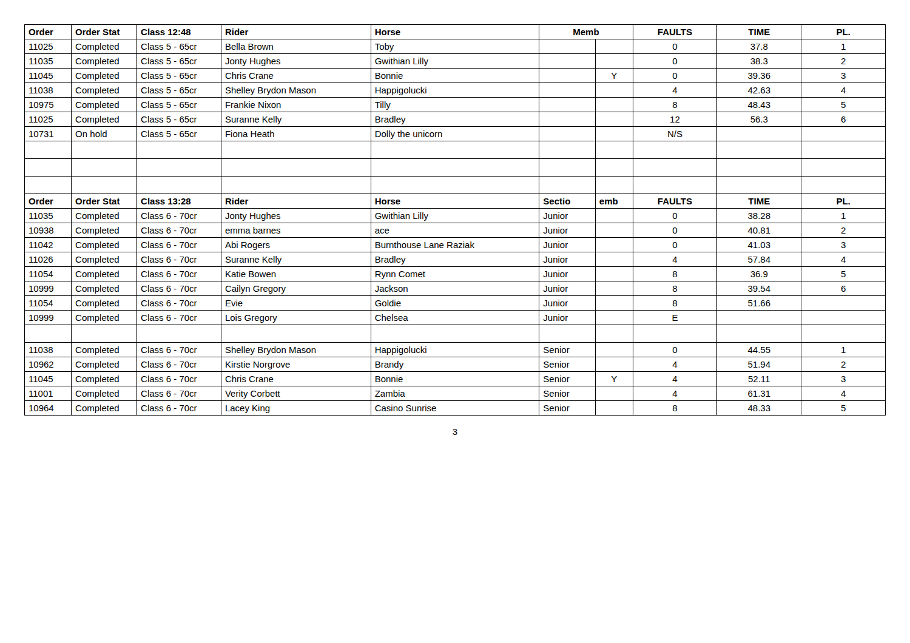| Order | Order Stat | Class 12:48 | Rider | Horse | Memb | FAULTS | TIME | PL. |
| --- | --- | --- | --- | --- | --- | --- | --- | --- |
| 11025 | Completed | Class 5 - 65cr | Bella Brown | Toby | | | 0 | 37.8 | 1 |
| 11035 | Completed | Class 5 - 65cr | Jonty Hughes | Gwithian Lilly | | | 0 | 38.3 | 2 |
| 11045 | Completed | Class 5 - 65cr | Chris Crane | Bonnie | | Y | 0 | 39.36 | 3 |
| 11038 | Completed | Class 5 - 65cr | Shelley Brydon Mason | Happigolucki | | | 4 | 42.63 | 4 |
| 10975 | Completed | Class 5 - 65cr | Frankie Nixon | Tilly | | | 8 | 48.43 | 5 |
| 11025 | Completed | Class 5 - 65cr | Suranne Kelly | Bradley | | | 12 | 56.3 | 6 |
| 10731 | On hold | Class 5 - 65cr | Fiona Heath | Dolly the unicorn | | | N/S | | |
| Order | Order Stat | Class 13:28 | Rider | Horse | Sectio | emb | FAULTS | TIME | PL. |
| 11035 | Completed | Class 6 - 70cr | Jonty Hughes | Gwithian Lilly | Junior | | 0 | 38.28 | 1 |
| 10938 | Completed | Class 6 - 70cr | emma barnes | ace | Junior | | 0 | 40.81 | 2 |
| 11042 | Completed | Class 6 - 70cr | Abi Rogers | Burnthouse Lane Raziak | Junior | | 0 | 41.03 | 3 |
| 11026 | Completed | Class 6 - 70cr | Suranne Kelly | Bradley | Junior | | 4 | 57.84 | 4 |
| 11054 | Completed | Class 6 - 70cr | Katie Bowen | Rynn Comet | Junior | | 8 | 36.9 | 5 |
| 10999 | Completed | Class 6 - 70cr | Cailyn Gregory | Jackson | Junior | | 8 | 39.54 | 6 |
| 11054 | Completed | Class 6 - 70cr | Evie | Goldie | Junior | | 8 | 51.66 | |
| 10999 | Completed | Class 6 - 70cr | Lois Gregory | Chelsea | Junior | | E | | |
| 11038 | Completed | Class 6 - 70cr | Shelley Brydon Mason | Happigolucki | Senior | | 0 | 44.55 | 1 |
| 10962 | Completed | Class 6 - 70cr | Kirstie Norgrove | Brandy | Senior | | 4 | 51.94 | 2 |
| 11045 | Completed | Class 6 - 70cr | Chris Crane | Bonnie | Senior | Y | 4 | 52.11 | 3 |
| 11001 | Completed | Class 6 - 70cr | Verity Corbett | Zambia | Senior | | 4 | 61.31 | 4 |
| 10964 | Completed | Class 6 - 70cr | Lacey King | Casino Sunrise | Senior | | 8 | 48.33 | 5 |
3